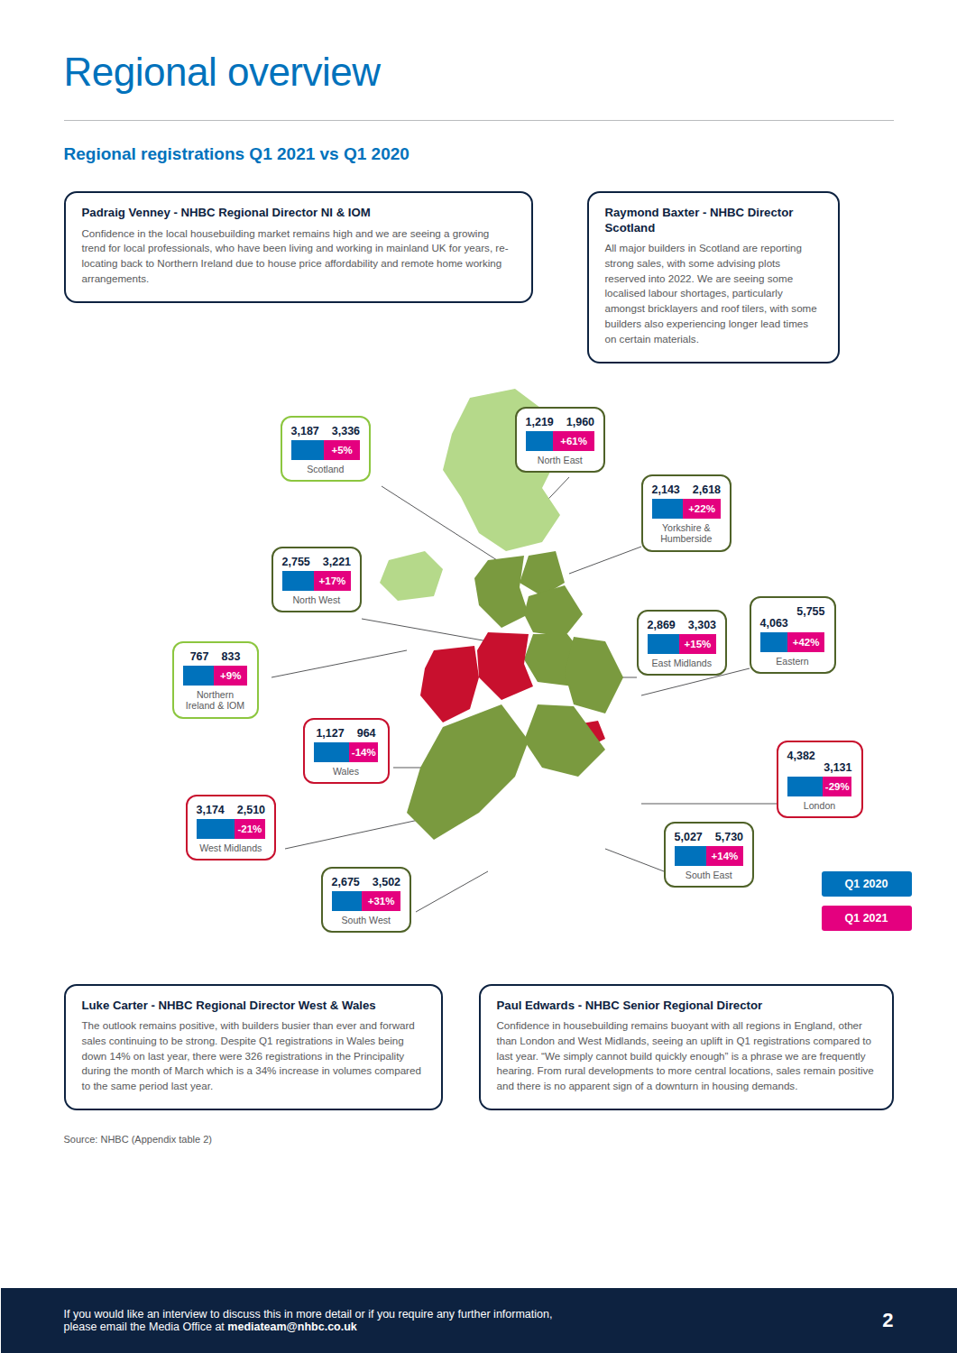Regional overview
Regional registrations Q1 2021 vs Q1 2020
Padraig Venney - NHBC Regional Director NI & IOM
Confidence in the local housebuilding market remains high and we are seeing a growing trend for local professionals, who have been living and working in mainland UK for years, re-locating back to Northern Ireland due to house price affordability and remote home working arrangements.
Raymond Baxter - NHBC Director Scotland
All major builders in Scotland are reporting strong sales, with some advising plots reserved into 2022. We are seeing some localised labour shortages, particularly amongst bricklayers and roof tilers, with some builders also experiencing longer lead times on certain materials.
3,1873,336
+5%
Scotland
1,2191,960
+61%
North East
2,1432,618
+22%
Yorkshire &
Humberside
2,7553,221
+17%
North West
2,8693,303
+15%
East Midlands
5,755
4,063
+42%
Eastern
767833
+9%
Northern
Ireland & IOM
1,127964
-14%
Wales
4,382
3,131
-29%
London
3,1742,510
-21%
West Midlands
5,0275,730
+14%
South East
2,6753,502
+31%
South West
Q1 2020
Q1 2021
Luke Carter - NHBC Regional Director West & Wales
The outlook remains positive, with builders busier than ever and forward sales continuing to be strong. Despite Q1 registrations in Wales being down 14% on last year, there were 326 registrations in the Principality during the month of March which is a 34% increase in volumes compared to the same period last year.
Paul Edwards - NHBC Senior Regional Director
Confidence in housebuilding remains buoyant with all regions in England, other than London and West Midlands, seeing an uplift in Q1 registrations compared to last year. “We simply cannot build quickly enough” is a phrase we are frequently hearing. From rural developments to more central locations, sales remain positive and there is no apparent sign of a downturn in housing demands.
Source: NHBC (Appendix table 2)
If you would like an interview to discuss this in more detail or if you require any further information,
please email the Media Office at mediateam@nhbc.co.uk
2